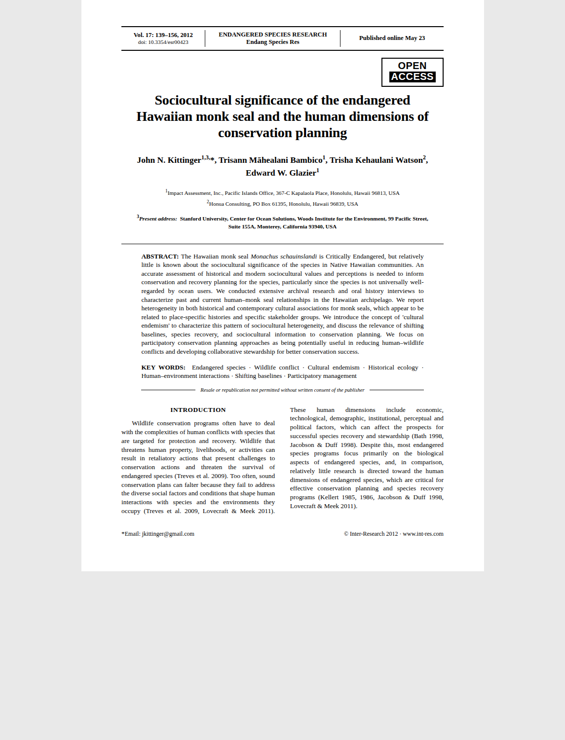| Vol. 17: 139–156, 2012 doi: 10.3354/esr00423 | ENDANGERED SPECIES RESEARCH Endang Species Res | Published online May 23 |
OPEN ACCESS
Sociocultural significance of the endangered
Hawaiian monk seal and the human dimensions of
conservation planning
John N. Kittinger1,3,*, Trisann Māhealani Bambico1, Trisha Kehaulani Watson2,
Edward W. Glazier1
1Impact Assessment, Inc., Pacific Islands Office, 367-C Kapalaola Place, Honolulu, Hawaii 96813, USA
2Honua Consulting, PO Box 61395, Honolulu, Hawaii 96839, USA
3Present address: Stanford University, Center for Ocean Solutions, Woods Institute for the Environment, 99 Pacific Street,
Suite 155A, Monterey, California 93940, USA
ABSTRACT: The Hawaiian monk seal Monachus schauinslandi is Critically Endangered, but relatively little is known about the sociocultural significance of the species in Native Hawaiian communities. An accurate assessment of historical and modern sociocultural values and perceptions is needed to inform conservation and recovery planning for the species, particularly since the species is not universally well-regarded by ocean users. We conducted extensive archival research and oral history interviews to characterize past and current human–monk seal relationships in the Hawaiian archipelago. We report heterogeneity in both historical and contemporary cultural associations for monk seals, which appear to be related to place-specific histories and specific stakeholder groups. We introduce the concept of 'cultural endemism' to characterize this pattern of sociocultural heterogeneity, and discuss the relevance of shifting baselines, species recovery, and sociocultural information to conservation planning. We focus on participatory conservation planning approaches as being potentially useful in reducing human–wildlife conflicts and developing collaborative stewardship for better conservation success.
KEY WORDS: Endangered species · Wildlife conflict · Cultural endemism · Historical ecology · Human–environment interactions · Shifting baselines · Participatory management
Resale or republication not permitted without written consent of the publisher
INTRODUCTION
Wildlife conservation programs often have to deal with the complexities of human conflicts with species that are targeted for protection and recovery. Wildlife that threatens human property, livelihoods, or activities can result in retaliatory actions that present challenges to conservation actions and threaten the survival of endangered species (Treves et al. 2009). Too often, sound conservation plans can falter because they fail to address the diverse social factors and conditions that shape human interactions with species and the environments they occupy (Treves et al. 2009, Lovecraft & Meek 2011). These human dimensions include economic, technological, demographic, institutional, perceptual and political factors, which can affect the prospects for successful species recovery and stewardship (Bath 1998, Jacobson & Duff 1998). Despite this, most endangered species programs focus primarily on the biological aspects of endangered species, and, in comparison, relatively little research is directed toward the human dimensions of endangered species, which are critical for effective conservation planning and species recovery programs (Kellert 1985, 1986, Jacobson & Duff 1998, Lovecraft & Meek 2011).
*Email: jkittinger@gmail.com
© Inter-Research 2012 · www.int-res.com